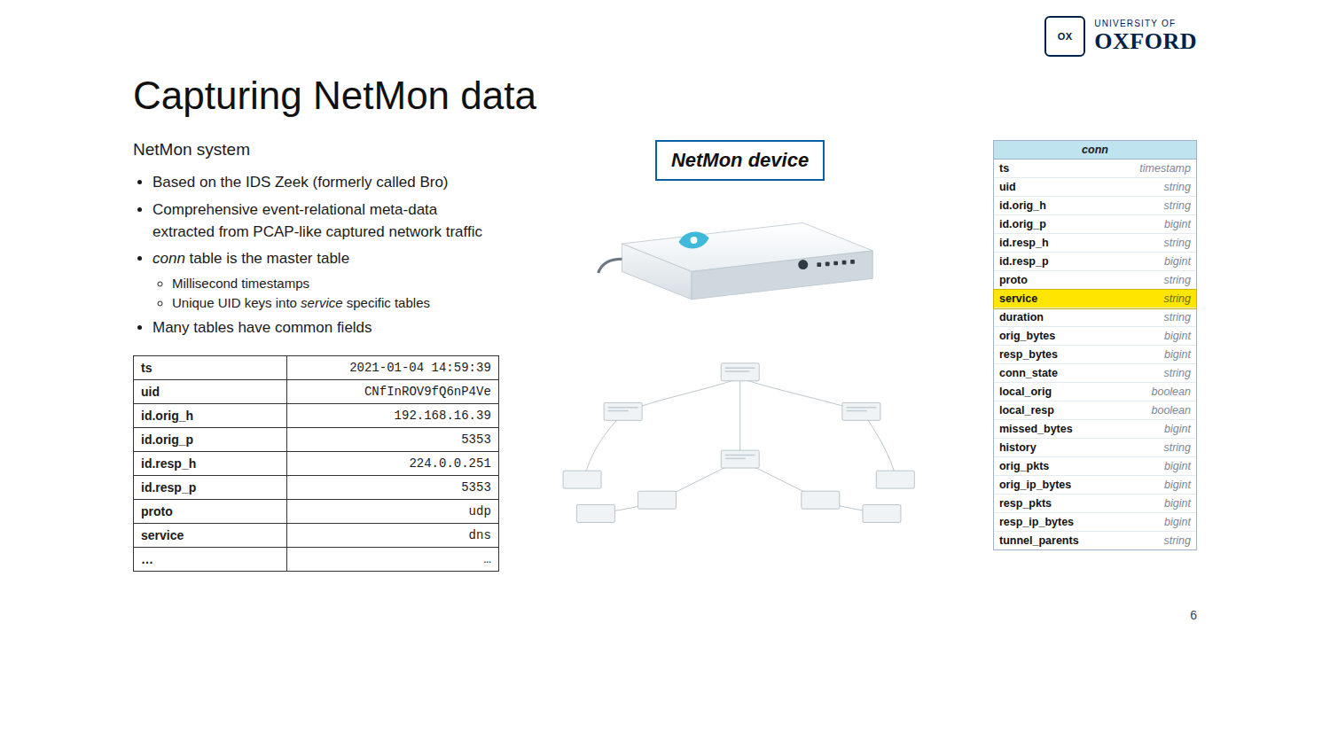OX
University of OXFORD
Capturing NetMon data
NetMon system
Based on the IDS Zeek (formerly called Bro)
Comprehensive event-relational meta-data extracted from PCAP-like captured network traffic
conn table is the master table
Millisecond timestamps
Unique UID keys into service specific tables
Many tables have common fields
| ts | 2021-01-04 14:59:39 |
| uid | CNfInROV9fQ6nP4Ve |
| id.orig_h | 192.168.16.39 |
| id.orig_p | 5353 |
| id.resp_h | 224.0.0.251 |
| id.resp_p | 5353 |
| proto | udp |
| service | dns |
| … | … |
NetMon device
conn
ts timestamp
uid string
id.orig_h string
id.orig_p bigint
id.resp_h string
id.resp_p bigint
proto string
service string
duration string
orig_bytes bigint
resp_bytes bigint
conn_state string
local_orig boolean
local_resp boolean
missed_bytes bigint
history string
orig_pkts bigint
orig_ip_bytes bigint
resp_pkts bigint
resp_ip_bytes bigint
tunnel_parents string
6